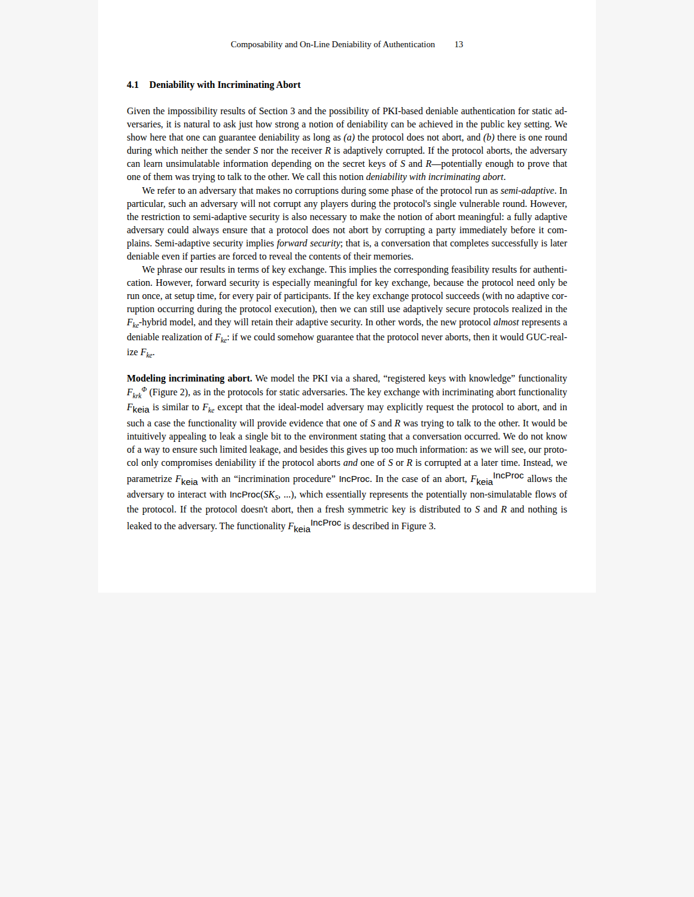Composability and On-Line Deniability of Authentication 13
4.1 Deniability with Incriminating Abort
Given the impossibility results of Section 3 and the possibility of PKI-based deniable authentication for static adversaries, it is natural to ask just how strong a notion of deniability can be achieved in the public key setting. We show here that one can guarantee deniability as long as (a) the protocol does not abort, and (b) there is one round during which neither the sender S nor the receiver R is adaptively corrupted. If the protocol aborts, the adversary can learn unsimulatable information depending on the secret keys of S and R—potentially enough to prove that one of them was trying to talk to the other. We call this notion deniability with incriminating abort.
We refer to an adversary that makes no corruptions during some phase of the protocol run as semi-adaptive. In particular, such an adversary will not corrupt any players during the protocol's single vulnerable round. However, the restriction to semi-adaptive security is also necessary to make the notion of abort meaningful: a fully adaptive adversary could always ensure that a protocol does not abort by corrupting a party immediately before it complains. Semi-adaptive security implies forward security; that is, a conversation that completes successfully is later deniable even if parties are forced to reveal the contents of their memories.
We phrase our results in terms of key exchange. This implies the corresponding feasibility results for authentication. However, forward security is especially meaningful for key exchange, because the protocol need only be run once, at setup time, for every pair of participants. If the key exchange protocol succeeds (with no adaptive corruption occurring during the protocol execution), then we can still use adaptively secure protocols realized in the Fke-hybrid model, and they will retain their adaptive security. In other words, the new protocol almost represents a deniable realization of Fke: if we could somehow guarantee that the protocol never aborts, then it would GUC-realize Fke.
Modeling incriminating abort. We model the PKI via a shared, “registered keys with knowledge” functionality FkrkΦ (Figure 2), as in the protocols for static adversaries. The key exchange with incriminating abort functionality Fkeia is similar to Fke except that the ideal-model adversary may explicitly request the protocol to abort, and in such a case the functionality will provide evidence that one of S and R was trying to talk to the other. It would be intuitively appealing to leak a single bit to the environment stating that a conversation occurred. We do not know of a way to ensure such limited leakage, and besides this gives up too much information: as we will see, our protocol only compromises deniability if the protocol aborts and one of S or R is corrupted at a later time. Instead, we parametrize Fkeia with an “incrimination procedure” IncProc. In the case of an abort, FkeiaIncProc allows the adversary to interact with IncProc(SKS, ...), which essentially represents the potentially non-simulatable flows of the protocol. If the protocol doesn't abort, then a fresh symmetric key is distributed to S and R and nothing is leaked to the adversary. The functionality FkeiaIncProc is described in Figure 3.